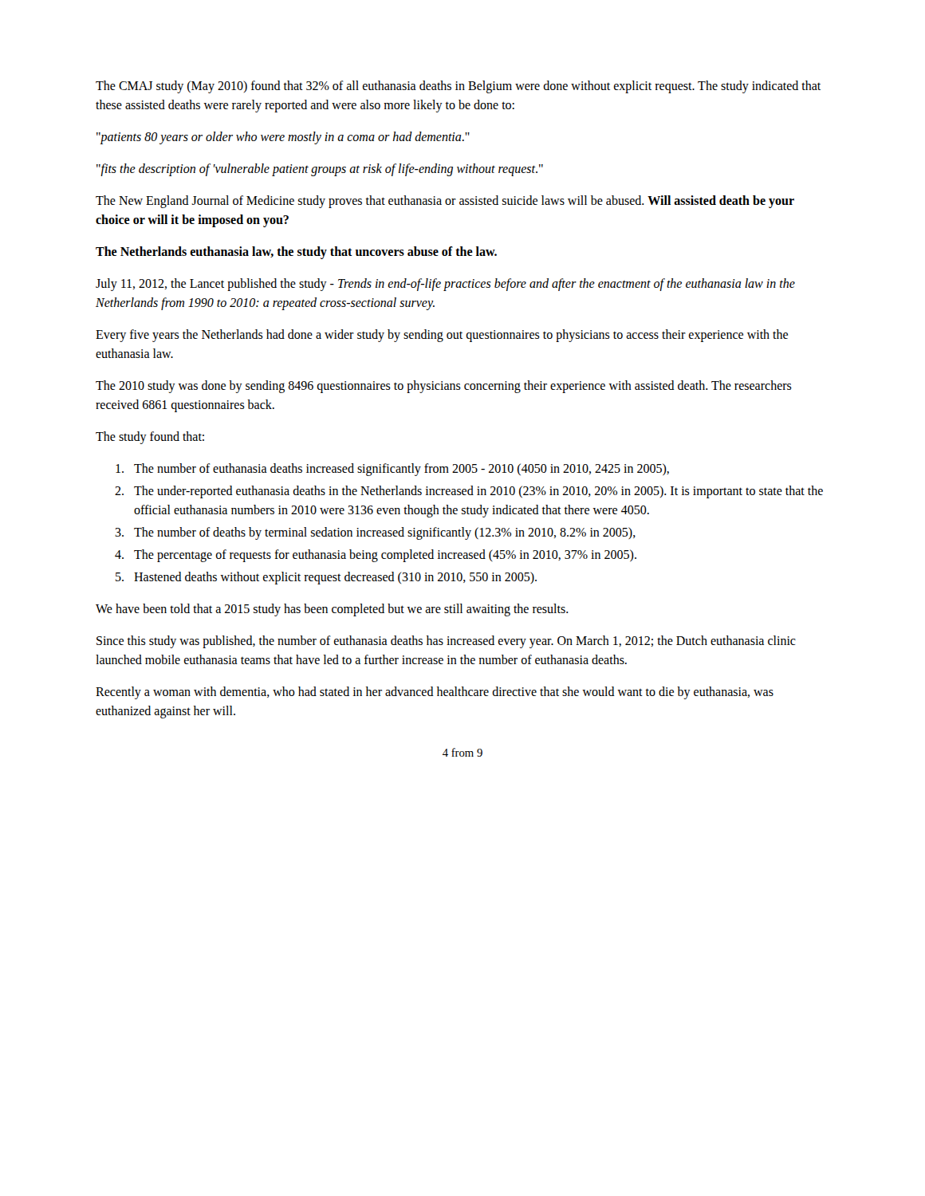The CMAJ study (May 2010) found that 32% of all euthanasia deaths in Belgium were done without explicit request. The study indicated that these assisted deaths were rarely reported and were also more likely to be done to:
"patients 80 years or older who were mostly in a coma or had dementia."
"fits the description of 'vulnerable patient groups at risk of life-ending without request."
The New England Journal of Medicine study proves that euthanasia or assisted suicide laws will be abused. Will assisted death be your choice or will it be imposed on you?
The Netherlands euthanasia law, the study that uncovers abuse of the law.
July 11, 2012, the Lancet published the study - Trends in end-of-life practices before and after the enactment of the euthanasia law in the Netherlands from 1990 to 2010: a repeated cross-sectional survey.
Every five years the Netherlands had done a wider study by sending out questionnaires to physicians to access their experience with the euthanasia law.
The 2010 study was done by sending 8496 questionnaires to physicians concerning their experience with assisted death. The researchers received 6861 questionnaires back.
The study found that:
The number of euthanasia deaths increased significantly from 2005 - 2010 (4050 in 2010, 2425 in 2005),
The under-reported euthanasia deaths in the Netherlands increased in 2010 (23% in 2010, 20% in 2005). It is important to state that the official euthanasia numbers in 2010 were 3136 even though the study indicated that there were 4050.
The number of deaths by terminal sedation increased significantly (12.3% in 2010, 8.2% in 2005),
The percentage of requests for euthanasia being completed increased (45% in 2010, 37% in 2005).
Hastened deaths without explicit request decreased (310 in 2010, 550 in 2005).
We have been told that a 2015 study has been completed but we are still awaiting the results.
Since this study was published, the number of euthanasia deaths has increased every year. On March 1, 2012; the Dutch euthanasia clinic launched mobile euthanasia teams that have led to a further increase in the number of euthanasia deaths.
Recently a woman with dementia, who had stated in her advanced healthcare directive that she would want to die by euthanasia, was euthanized against her will.
4 from 9